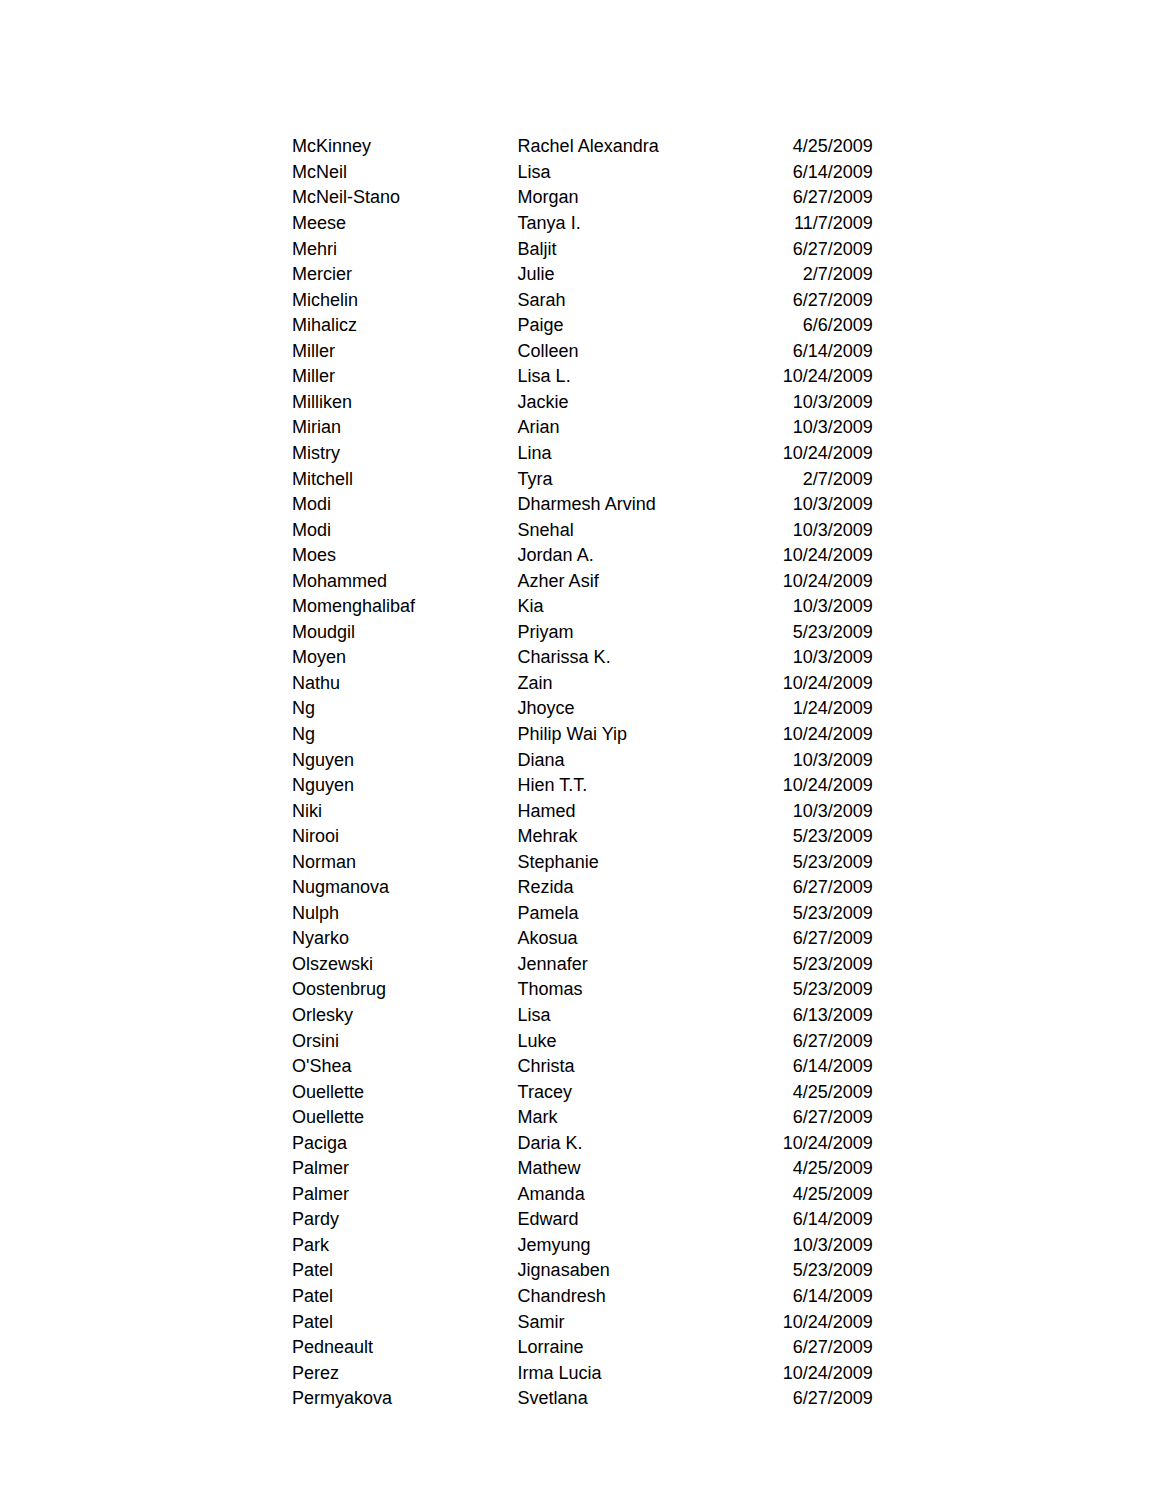| McKinney | Rachel Alexandra | 4/25/2009 |
| McNeil | Lisa | 6/14/2009 |
| McNeil-Stano | Morgan | 6/27/2009 |
| Meese | Tanya I. | 11/7/2009 |
| Mehri | Baljit | 6/27/2009 |
| Mercier | Julie | 2/7/2009 |
| Michelin | Sarah | 6/27/2009 |
| Mihalicz | Paige | 6/6/2009 |
| Miller | Colleen | 6/14/2009 |
| Miller | Lisa L. | 10/24/2009 |
| Milliken | Jackie | 10/3/2009 |
| Mirian | Arian | 10/3/2009 |
| Mistry | Lina | 10/24/2009 |
| Mitchell | Tyra | 2/7/2009 |
| Modi | Dharmesh Arvind | 10/3/2009 |
| Modi | Snehal | 10/3/2009 |
| Moes | Jordan A. | 10/24/2009 |
| Mohammed | Azher Asif | 10/24/2009 |
| Momenghalibaf | Kia | 10/3/2009 |
| Moudgil | Priyam | 5/23/2009 |
| Moyen | Charissa K. | 10/3/2009 |
| Nathu | Zain | 10/24/2009 |
| Ng | Jhoyce | 1/24/2009 |
| Ng | Philip Wai Yip | 10/24/2009 |
| Nguyen | Diana | 10/3/2009 |
| Nguyen | Hien T.T. | 10/24/2009 |
| Niki | Hamed | 10/3/2009 |
| Nirooi | Mehrak | 5/23/2009 |
| Norman | Stephanie | 5/23/2009 |
| Nugmanova | Rezida | 6/27/2009 |
| Nulph | Pamela | 5/23/2009 |
| Nyarko | Akosua | 6/27/2009 |
| Olszewski | Jennafer | 5/23/2009 |
| Oostenbrug | Thomas | 5/23/2009 |
| Orlesky | Lisa | 6/13/2009 |
| Orsini | Luke | 6/27/2009 |
| O'Shea | Christa | 6/14/2009 |
| Ouellette | Tracey | 4/25/2009 |
| Ouellette | Mark | 6/27/2009 |
| Paciga | Daria K. | 10/24/2009 |
| Palmer | Mathew | 4/25/2009 |
| Palmer | Amanda | 4/25/2009 |
| Pardy | Edward | 6/14/2009 |
| Park | Jemyung | 10/3/2009 |
| Patel | Jignasaben | 5/23/2009 |
| Patel | Chandresh | 6/14/2009 |
| Patel | Samir | 10/24/2009 |
| Pedneault | Lorraine | 6/27/2009 |
| Perez | Irma Lucia | 10/24/2009 |
| Permyakova | Svetlana | 6/27/2009 |